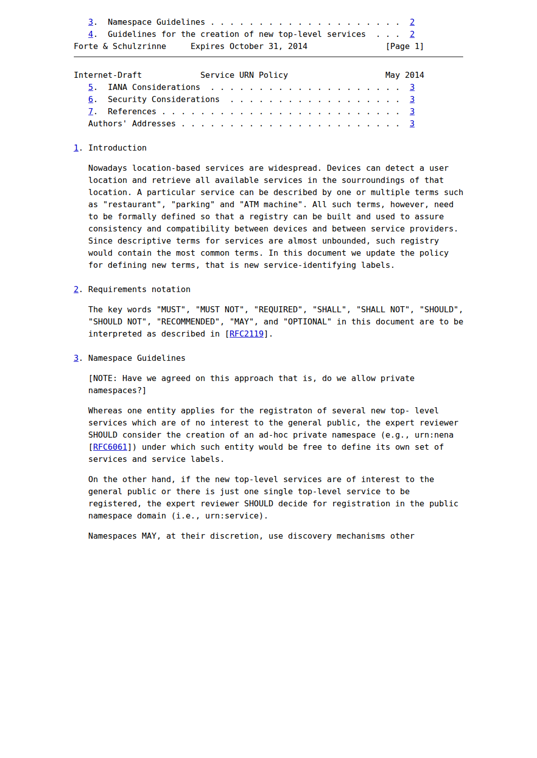3.  Namespace Guidelines . . . . . . . . . . . . . . . . . . . .  2
   4.  Guidelines for the creation of new top-level services  . . .  2
Forte & Schulzrinne     Expires October 31, 2014                [Page 1]
Internet-Draft            Service URN Policy                    May 2014
   5.  IANA Considerations  . . . . . . . . . . . . . . . . . . . .  3
   6.  Security Considerations  . . . . . . . . . . . . . . . . . .  3
   7.  References . . . . . . . . . . . . . . . . . . . . . . . . .  3
   Authors' Addresses . . . . . . . . . . . . . . . . . . . . . . .  3
1. Introduction
Nowadays location-based services are widespread. Devices can detect a user location and retrieve all available services in the sourroundings of that location. A particular service can be described by one or multiple terms such as "restaurant", "parking" and "ATM machine". All such terms, however, need to be formally defined so that a registry can be built and used to assure consistency and compatibility between devices and between service providers. Since descriptive terms for services are almost unbounded, such registry would contain the most common terms. In this document we update the policy for defining new terms, that is new service-identifying labels.
2. Requirements notation
The key words "MUST", "MUST NOT", "REQUIRED", "SHALL", "SHALL NOT", "SHOULD", "SHOULD NOT", "RECOMMENDED", "MAY", and "OPTIONAL" in this document are to be interpreted as described in [RFC2119].
3. Namespace Guidelines
[NOTE: Have we agreed on this approach that is, do we allow private namespaces?]
Whereas one entity applies for the registraton of several new top- level services which are of no interest to the general public, the expert reviewer SHOULD consider the creation of an ad-hoc private namespace (e.g., urn:nena [RFC6061]) under which such entity would be free to define its own set of services and service labels.
On the other hand, if the new top-level services are of interest to the general public or there is just one single top-level service to be registered, the expert reviewer SHOULD decide for registration in the public namespace domain (i.e., urn:service).
Namespaces MAY, at their discretion, use discovery mechanisms other